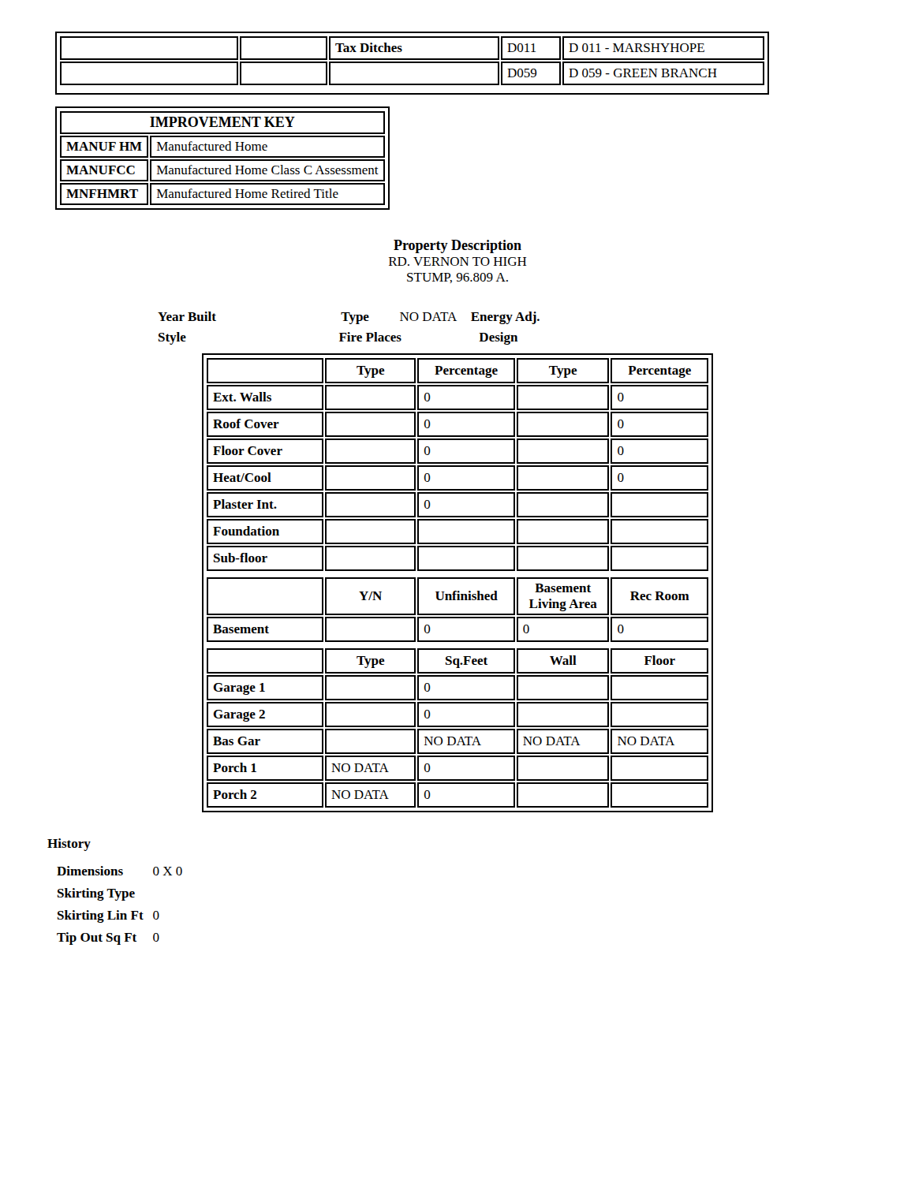| | | Tax Ditches | D011 | D 011 - MARSHYHOPE |
| | | | D059 | D 059 - GREEN BRANCH |
| IMPROVEMENT KEY |
| MANUF HM | Manufactured Home |
| MANUFCC | Manufactured Home Class C Assessment |
| MNFHMRT | Manufactured Home Retired Title |
Property Description
RD. VERNON TO HIGH
STUMP, 96.809 A.
Year Built Type NO DATA Energy Adj.
Style Fire Places Design
| | Type | Percentage | Type | Percentage |
| Ext. Walls | | 0 | | 0 |
| Roof Cover | | 0 | | 0 |
| Floor Cover | | 0 | | 0 |
| Heat/Cool | | 0 | | 0 |
| Plaster Int. | | 0 | | |
| Foundation | | | | |
| Sub-floor | | | | |
| | Y/N | Unfinished | Basement Living Area | Rec Room |
| Basement | | 0 | 0 | 0 |
| | Type | Sq.Feet | Wall | Floor |
| Garage 1 | | 0 | | |
| Garage 2 | | 0 | | |
| Bas Gar | | NO DATA | NO DATA | NO DATA |
| Porch 1 | NO DATA | 0 | | |
| Porch 2 | NO DATA | 0 | | |
History
| Dimensions | 0 X 0 |
| Skirting Type | |
| Skirting Lin Ft | 0 |
| Tip Out Sq Ft | 0 |